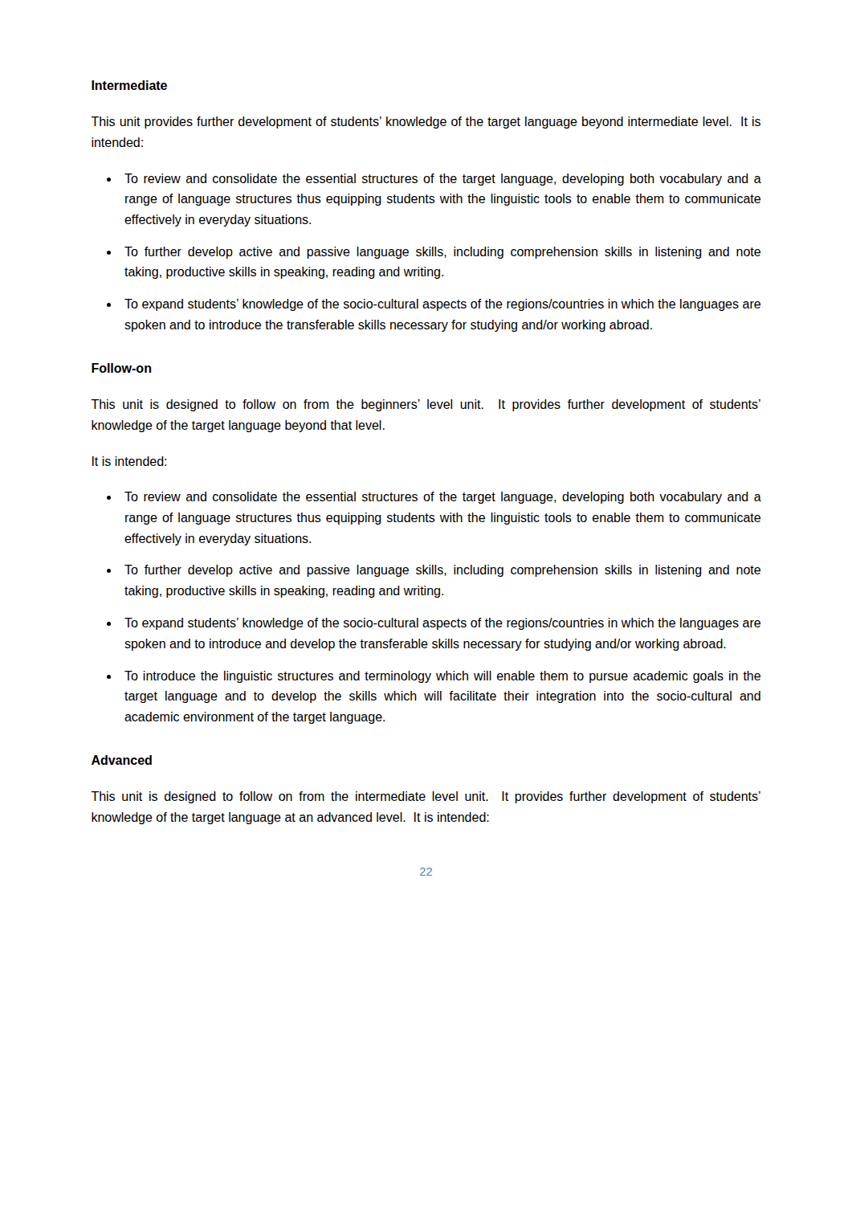Intermediate
This unit provides further development of students’ knowledge of the target language beyond intermediate level. It is intended:
To review and consolidate the essential structures of the target language, developing both vocabulary and a range of language structures thus equipping students with the linguistic tools to enable them to communicate effectively in everyday situations.
To further develop active and passive language skills, including comprehension skills in listening and note taking, productive skills in speaking, reading and writing.
To expand students’ knowledge of the socio-cultural aspects of the regions/countries in which the languages are spoken and to introduce the transferable skills necessary for studying and/or working abroad.
Follow-on
This unit is designed to follow on from the beginners’ level unit. It provides further development of students’ knowledge of the target language beyond that level.
It is intended:
To review and consolidate the essential structures of the target language, developing both vocabulary and a range of language structures thus equipping students with the linguistic tools to enable them to communicate effectively in everyday situations.
To further develop active and passive language skills, including comprehension skills in listening and note taking, productive skills in speaking, reading and writing.
To expand students’ knowledge of the socio-cultural aspects of the regions/countries in which the languages are spoken and to introduce and develop the transferable skills necessary for studying and/or working abroad.
To introduce the linguistic structures and terminology which will enable them to pursue academic goals in the target language and to develop the skills which will facilitate their integration into the socio-cultural and academic environment of the target language.
Advanced
This unit is designed to follow on from the intermediate level unit. It provides further development of students’ knowledge of the target language at an advanced level. It is intended:
22